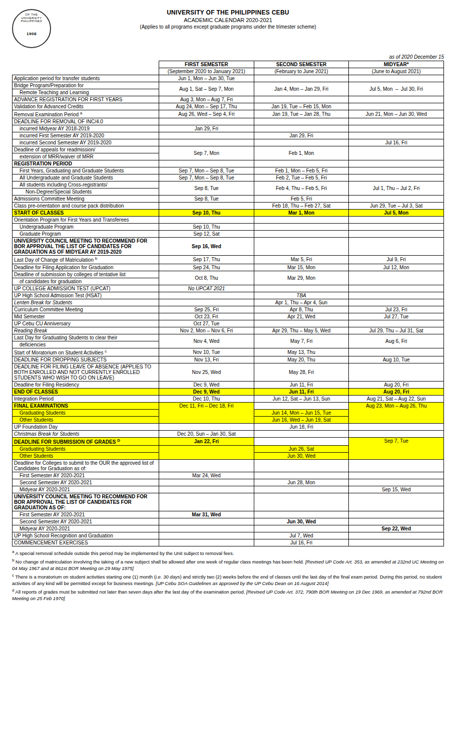OF THE
UNIVERSITY
PHILIPPINES
1908
UNIVERSITY OF THE PHILIPPINES CEBU
ACADEMIC CALENDAR 2020-2021
(Applies to all programs except graduate programs under the trimester scheme)
as of 2020 December 15
| | FIRST SEMESTER | SECOND SEMESTER | MIDYEAR* |
| --- | --- | --- | --- |
| | (September 2020 to January 2021) | (February to June 2021) | (June to August 2021) |
| Application period for transfer students | Jun 1, Mon – Jun 30, Tue | | |
| Bridge Program/Preparation for | Aug 1, Sat – Sep 7, Mon | Jan 4, Mon – Jan 29, Fri | Jul 5, Mon – Jul 30, Fri |
| Remote Teaching and Learning |
| ADVANCE REGISTRATION FOR FIRST YEARS | Aug 3, Mon – Aug 7, Fri | | |
| Validation for Advanced Credits | Aug 24, Mon – Sep 17, Thu | Jan 19, Tue – Feb 15, Mon | |
| Removal Examination Period a | Aug 26, Wed – Sep 4, Fri | Jan 19, Tue – Jan 28, Thu | Jun 21, Mon – Jun 30, Wed |
| DEADLINE FOR REMOVAL OF INC/4.0 | | | |
| incurred Midyear AY 2018-2019 | Jan 29, Fri | | |
| incurred First Semester AY 2019-2020 | | Jan 29, Fri | |
| incurred Second Semester AY 2019-2020 | | | Jul 16, Fri |
| Deadline of appeals for readmission/ | Sep 7, Mon | Feb 1, Mon | |
| extension of MRR/waiver of MRR |
| REGISTRATION PERIOD | | | |
| First Years, Graduating and Graduate Students | Sep 7, Mon – Sep 8, Tue | Feb 1, Mon – Feb 5, Fri | |
| All Undergraduate and Graduate Students | Sep 7, Mon – Sep 8, Tue | Feb 2, Tue – Feb 5, Fri | |
| All students including Cross-registrants/ | Sep 8, Tue | Feb 4, Thu – Feb 5, Fri | Jul 1, Thu – Jul 2, Fri |
| Non-Degree/Special Students |
| Admissions Committee Meeting | Sep 8, Tue | Feb 5, Fri | |
| Class pre-orientation and course pack distribution | | Feb 18, Thu – Feb 27, Sat | Jun 29, Tue – Jul 3, Sat |
| START OF CLASSES | Sep 10, Thu | Mar 1, Mon | Jul 5, Mon |
| Orientation Program for First Years and Transferees | | | |
| Undergraduate Program | Sep 10, Thu | | |
| Graduate Program | Sep 12, Sat | | |
| UNIVERSITY COUNCIL MEETING TO RECOMMEND FOR BOR APPROVAL THE LIST OF CANDIDATES FOR GRADUATION as of Midyear AY 2019-2020 | Sep 16, Wed | | |
| Last Day of Change of Matriculation b | Sep 17, Thu | Mar 5, Fri | Jul 9, Fri |
| Deadline for Filing Application for Graduation | Sep 24, Thu | Mar 15, Mon | Jul 12, Mon |
| Deadline of submission by colleges of tentative list | Oct 8, Thu | Mar 29, Mon | |
| of candidates for graduation |
| UP COLLEGE ADMISSION TEST (UPCAT) | No UPCAT 2021 | | |
| UP High School Admission Test (HSAT) | | TBA | |
| Lenten Break for Students | | Apr 1, Thu – Apr 4, Sun | |
| Curriculum Committee Meeting | Sep 25, Fri | Apr 8, Thu | Jul 23, Fri |
| Mid Semester | Oct 23, Fri | Apr 21, Wed | Jul 27, Tue |
| UP Cebu CU Anniversary | Oct 27, Tue | | |
| Reading Break | Nov 2, Mon – Nov 6, Fri | Apr 29, Thu – May 5, Wed | Jul 29, Thu – Jul 31, Sat |
| Last Day for Graduating Students to clear their | Nov 4, Wed | May 7, Fri | Aug 6, Fri |
| deficiencies |
| Start of Moratorium on Student Activities c | Nov 10, Tue | May 13, Thu | |
| DEADLINE FOR DROPPING SUBJECTS | Nov 13, Fri | May 20, Thu | Aug 10, Tue |
| DEADLINE FOR FILING LEAVE OF ABSENCE (applies to both enrolled and not currently enrolled students who wish to go on leave) | Nov 25, Wed | May 28, Fri | |
| Deadline for Filing Residency | Dec 9, Wed | Jun 11, Fri | Aug 20, Fri |
| END OF CLASSES | Dec 9, Wed | Jun 11, Fri | Aug 20, Fri |
| Integration Period | Dec 10, Thu | Jun 12, Sat – Jun 13, Sun | Aug 21, Sat – Aug 22, Sun |
| FINAL EXAMINATIONS | Dec 11, Fri – Dec 18, Fri | | Aug 23, Mon – Aug 26, Thu |
| Graduating Students | Jun 14, Mon – Jun 15, Tue |
| Other Students | Jun 16, Wed – Jun 19, Sat |
| UP Foundation Day | | Jun 18, Fri | |
| Christmas Break for Students | Dec 20, Sun – Jan 30, Sat | | |
| DEADLINE FOR SUBMISSION OF GRADES d | Jan 22, Fri | | Sep 7, Tue |
| Graduating Students | | Jun 26, Sat |
| Other Students | Jun 30, Wed |
| Deadline for Colleges to submit to the OUR the approved list of Candidates for Graduation as of: | | | |
| First Semester AY 2020-2021 | Mar 24, Wed | | |
| Second Semester AY 2020-2021 | | Jun 28, Mon | |
| Midyear AY 2020-2021 | | | Sep 15, Wed |
| UNIVERSITY COUNCIL MEETING TO RECOMMEND FOR BOR APPROVAL THE LIST OF CANDIDATES FOR GRADUATION as of: | | | |
| First Semester AY 2020-2021 | Mar 31, Wed | | |
| Second Semester AY 2020-2021 | | Jun 30, Wed | |
| Midyear AY 2020-2021 | | | Sep 22, Wed |
| UP High School Recognition and Graduation | | Jul 7, Wed | |
| COMMENCEMENT EXERCISES | | Jul 16, Fri | |
a A special removal schedule outside this period may be implemented by the Unit subject to removal fees.
b No change of matriculation involving the taking of a new subject shall be allowed after one week of regular class meetings has been held. [Revised UP Code Art. 353, as amended at 232nd UC Meeting on 04 May 1967 and at 861st BOR Meeting on 29 May 1975]
c There is a moratorium on student activities starting one (1) month (i.e. 30 days) and strictly two (2) weeks before the end of classes until the last day of the final exam period. During this period, no student activities of any kind will be permitted except for business meetings. [UP Cebu SOA Guidelines as approved by the UP Cebu Dean on 16 August 2014]
d All reports of grades must be submitted not later than seven days after the last day of the examination period. [Revised UP Code Art. 372, 790th BOR Meeting on 19 Dec 1969, as amended at 792nd BOR Meeting on 25 Feb 1970]